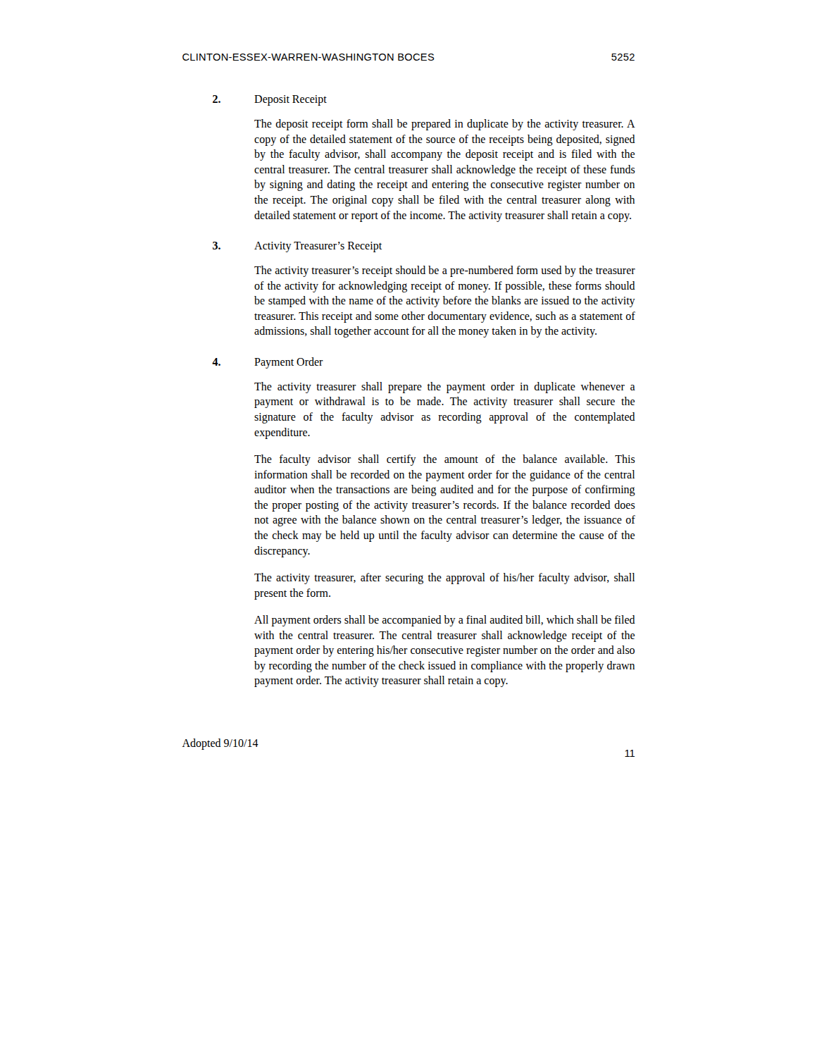Clinton-Essex-Warren-Washington BOCES 5252
2. Deposit Receipt
The deposit receipt form shall be prepared in duplicate by the activity treasurer. A copy of the detailed statement of the source of the receipts being deposited, signed by the faculty advisor, shall accompany the deposit receipt and is filed with the central treasurer. The central treasurer shall acknowledge the receipt of these funds by signing and dating the receipt and entering the consecutive register number on the receipt. The original copy shall be filed with the central treasurer along with detailed statement or report of the income. The activity treasurer shall retain a copy.
3. Activity Treasurer’s Receipt
The activity treasurer’s receipt should be a pre-numbered form used by the treasurer of the activity for acknowledging receipt of money. If possible, these forms should be stamped with the name of the activity before the blanks are issued to the activity treasurer. This receipt and some other documentary evidence, such as a statement of admissions, shall together account for all the money taken in by the activity.
4. Payment Order
The activity treasurer shall prepare the payment order in duplicate whenever a payment or withdrawal is to be made. The activity treasurer shall secure the signature of the faculty advisor as recording approval of the contemplated expenditure.
The faculty advisor shall certify the amount of the balance available. This information shall be recorded on the payment order for the guidance of the central auditor when the transactions are being audited and for the purpose of confirming the proper posting of the activity treasurer’s records. If the balance recorded does not agree with the balance shown on the central treasurer’s ledger, the issuance of the check may be held up until the faculty advisor can determine the cause of the discrepancy.
The activity treasurer, after securing the approval of his/her faculty advisor, shall present the form.
All payment orders shall be accompanied by a final audited bill, which shall be filed with the central treasurer. The central treasurer shall acknowledge receipt of the payment order by entering his/her consecutive register number on the order and also by recording the number of the check issued in compliance with the properly drawn payment order. The activity treasurer shall retain a copy.
Adopted 9/10/14
11